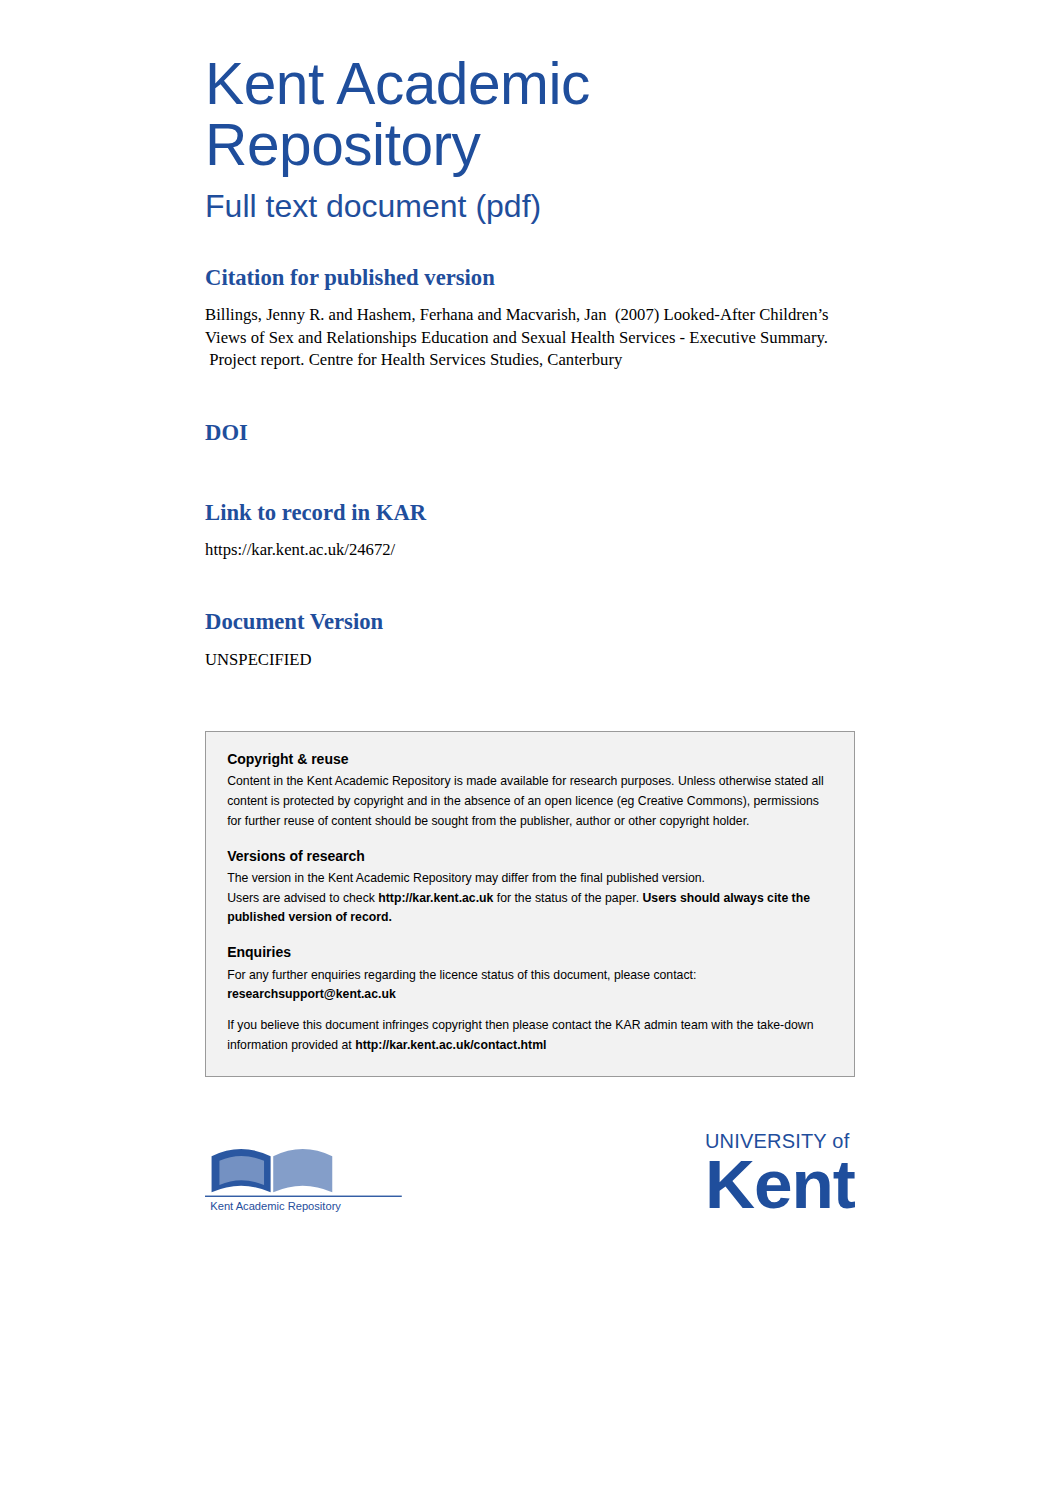Kent Academic Repository
Full text document (pdf)
Citation for published version
Billings, Jenny R. and Hashem, Ferhana and Macvarish, Jan (2007) Looked-After Children’s Views of Sex and Relationships Education and Sexual Health Services - Executive Summary. Project report. Centre for Health Services Studies, Canterbury
DOI
Link to record in KAR
https://kar.kent.ac.uk/24672/
Document Version
UNSPECIFIED
Copyright & reuse
Content in the Kent Academic Repository is made available for research purposes. Unless otherwise stated all
content is protected by copyright and in the absence of an open licence (eg Creative Commons), permissions
for further reuse of content should be sought from the publisher, author or other copyright holder.
Versions of research
The version in the Kent Academic Repository may differ from the final published version.
Users are advised to check http://kar.kent.ac.uk for the status of the paper. Users should always cite the
published version of record.
Enquiries
For any further enquiries regarding the licence status of this document, please contact:
researchsupport@kent.ac.uk
If you believe this document infringes copyright then please contact the KAR admin team with the take-down
information provided at http://kar.kent.ac.uk/contact.html
Kent Academic Repository
UNIVERSITY of
Kent